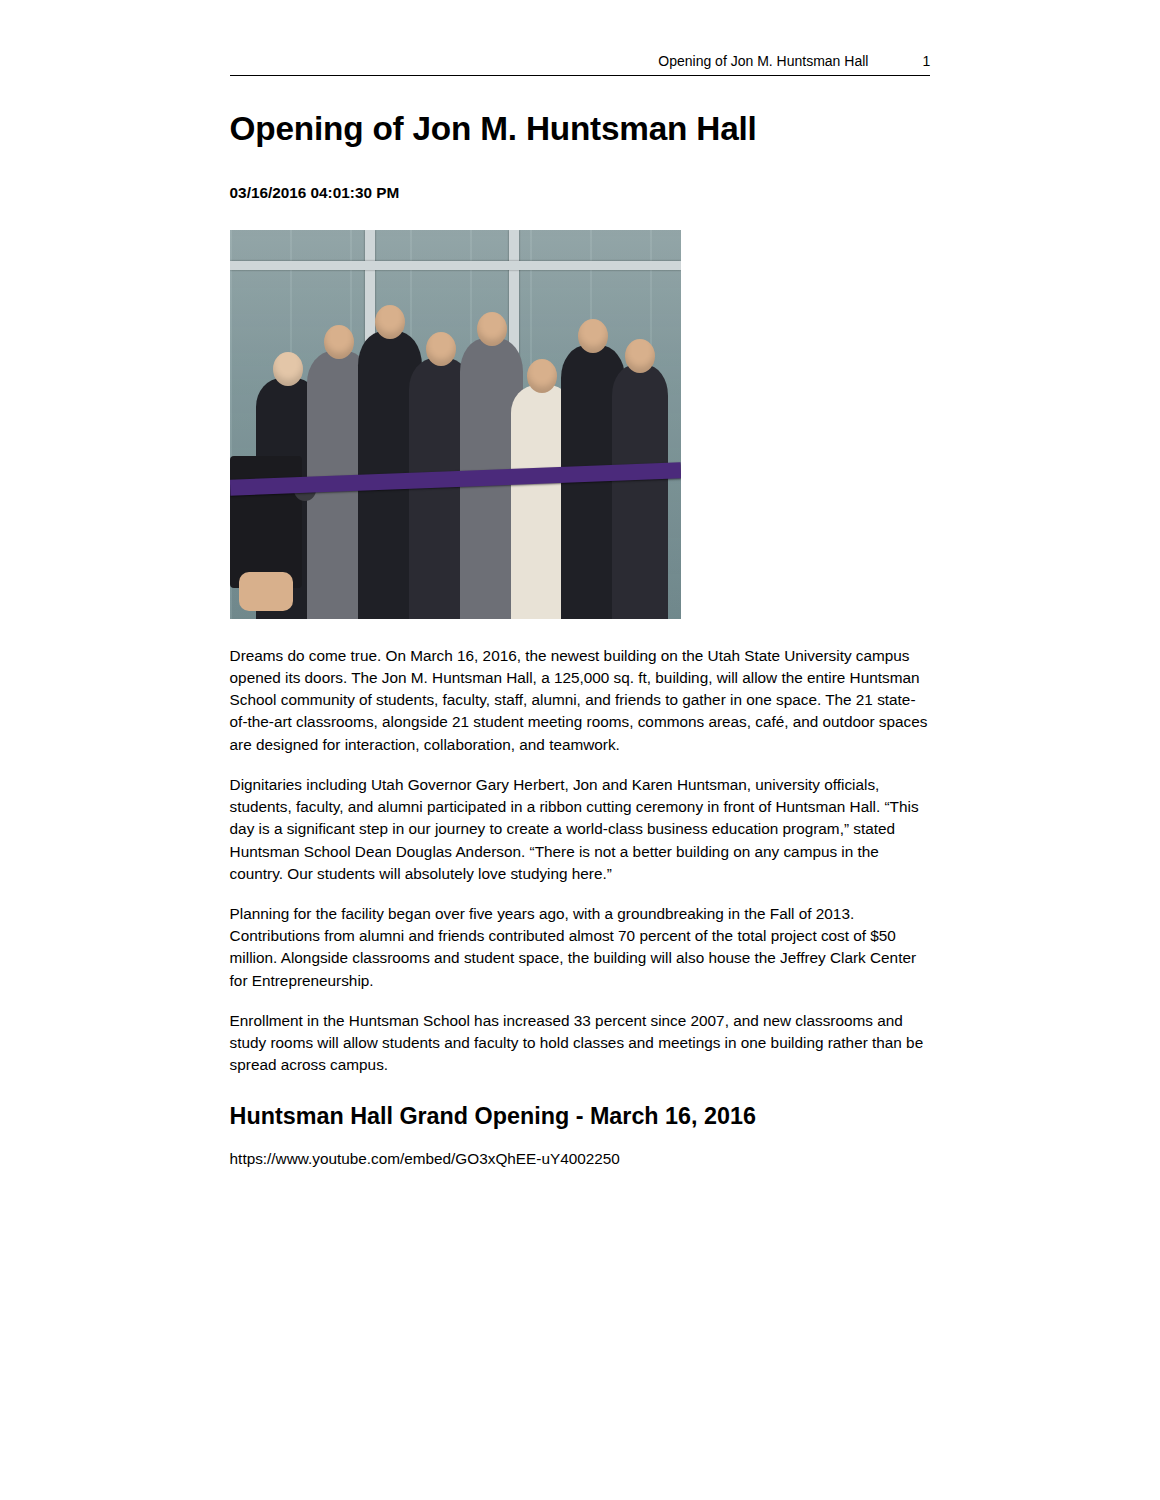Opening of Jon M. Huntsman Hall 1
Opening of Jon M. Huntsman Hall
03/16/2016 04:01:30 PM
Dreams do come true. On March 16, 2016, the newest building on the Utah State University campus opened its doors. The Jon M. Huntsman Hall, a 125,000 sq. ft, building, will allow the entire Huntsman School community of students, faculty, staff, alumni, and friends to gather in one space. The 21 state-of-the-art classrooms, alongside 21 student meeting rooms, commons areas, café, and outdoor spaces are designed for interaction, collaboration, and teamwork.
Dignitaries including Utah Governor Gary Herbert, Jon and Karen Huntsman, university officials, students, faculty, and alumni participated in a ribbon cutting ceremony in front of Huntsman Hall. “This day is a significant step in our journey to create a world-class business education program,” stated Huntsman School Dean Douglas Anderson. “There is not a better building on any campus in the country. Our students will absolutely love studying here.”
Planning for the facility began over five years ago, with a groundbreaking in the Fall of 2013. Contributions from alumni and friends contributed almost 70 percent of the total project cost of $50 million. Alongside classrooms and student space, the building will also house the Jeffrey Clark Center for Entrepreneurship.
Enrollment in the Huntsman School has increased 33 percent since 2007, and new classrooms and study rooms will allow students and faculty to hold classes and meetings in one building rather than be spread across campus.
Huntsman Hall Grand Opening - March 16, 2016
https://www.youtube.com/embed/GO3xQhEE-uY4002250